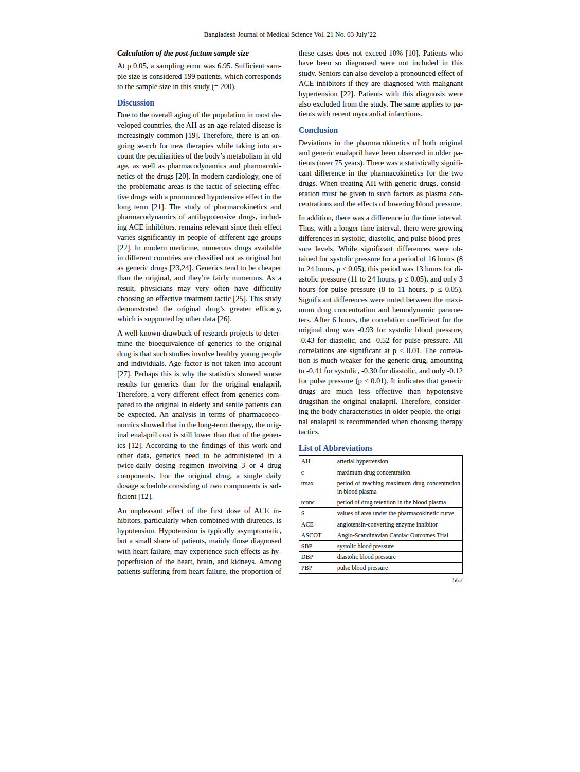Bangladesh Journal of Medical Science Vol. 21 No. 03 July’22
Calculation of the post-factum sample size
At p 0.05, a sampling error was 6.95. Sufficient sample size is considered 199 patients, which corresponds to the sample size in this study (= 200).
Discussion
Due to the overall aging of the population in most developed countries, the AH as an age-related disease is increasingly common [19]. Therefore, there is an ongoing search for new therapies while taking into account the peculiarities of the body’s metabolism in old age, as well as pharmacodynamics and pharmacokinetics of the drugs [20]. In modern cardiology, one of the problematic areas is the tactic of selecting effective drugs with a pronounced hypotensive effect in the long term [21]. The study of pharmacokinetics and pharmacodynamics of antihypotensive drugs, including ACE inhibitors, remains relevant since their effect varies significantly in people of different age groups [22]. In modern medicine, numerous drugs available in different countries are classified not as original but as generic drugs [23,24]. Generics tend to be cheaper than the original, and they’re fairly numerous. As a result, physicians may very often have difficulty choosing an effective treatment tactic [25]. This study demonstrated the original drug’s greater efficacy, which is supported by other data [26].
A well-known drawback of research projects to determine the bioequivalence of generics to the original drug is that such studies involve healthy young people and individuals. Age factor is not taken into account [27]. Perhaps this is why the statistics showed worse results for generics than for the original enalapril. Therefore, a very different effect from generics compared to the original in elderly and senile patients can be expected. An analysis in terms of pharmacoeconomics showed that in the long-term therapy, the original enalapril cost is still lower than that of the generics [12]. According to the findings of this work and other data, generics need to be administered in a twice-daily dosing regimen involving 3 or 4 drug components. For the original drug, a single daily dosage schedule consisting of two components is sufficient [12].
An unpleasant effect of the first dose of ACE inhibitors, particularly when combined with diuretics, is hypotension. Hypotension is typically asymptomatic, but a small share of patients, mainly those diagnosed with heart failure, may experience such effects as hypoperfusion of the heart, brain, and kidneys. Among patients suffering from heart failure, the proportion of these cases does not exceed 10% [10]. Patients who have been so diagnosed were not included in this study. Seniors can also develop a pronounced effect of ACE inhibitors if they are diagnosed with malignant hypertension [22]. Patients with this diagnosis were also excluded from the study. The same applies to patients with recent myocardial infarctions.
Conclusion
Deviations in the pharmacokinetics of both original and generic enalapril have been observed in older patients (over 75 years). There was a statistically significant difference in the pharmacokinetics for the two drugs. When treating AH with generic drugs, consideration must be given to such factors as plasma concentrations and the effects of lowering blood pressure.
In addition, there was a difference in the time interval. Thus, with a longer time interval, there were growing differences in systolic, diastolic, and pulse blood pressure levels. While significant differences were obtained for systolic pressure for a period of 16 hours (8 to 24 hours, p ≤ 0.05), this period was 13 hours for diastolic pressure (11 to 24 hours, p ≤ 0.05), and only 3 hours for pulse pressure (8 to 11 hours, p ≤ 0.05). Significant differences were noted between the maximum drug concentration and hemodynamic parameters. After 6 hours, the correlation coefficient for the original drug was -0.93 for systolic blood pressure, -0.43 for diastolic, and -0.52 for pulse pressure. All correlations are significant at p ≤ 0.01. The correlation is much weaker for the generic drug, amounting to -0.41 for systolic, -0.30 for diastolic, and only -0.12 for pulse pressure (p ≤ 0.01). It indicates that generic drugs are much less effective than hypotensive drugsthan the original enalapril. Therefore, considering the body characteristics in older people, the original enalapril is recommended when choosing therapy tactics.
List of Abbreviations
| AH | arterial hypertension |
| c | maximum drug concentration |
| tmax | period of reaching maximum drug concentration in blood plasma |
| tconc | period of drug retention in the blood plasma |
| S | values of area under the pharmacokinetic curve |
| ACE | angiotensin-converting enzyme inhibitor |
| ASCOT | Anglo-Scandinavian Cardiac Outcomes Trial |
| SBP | systolic blood pressure |
| DBP | diastolic blood pressure |
| PBP | pulse blood pressure |
567